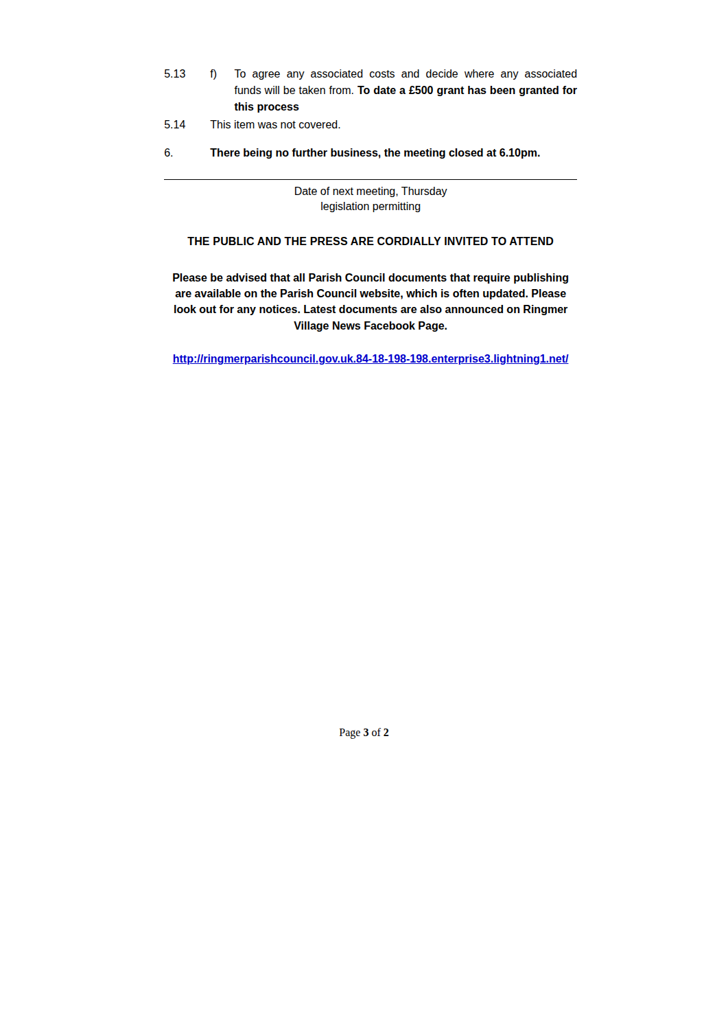5.13
f)
To agree any associated costs and decide where any associated funds will be taken from. To date a £500 grant has been granted for this process
5.14
This item was not covered.
6.
There being no further business, the meeting closed at 6.10pm.
Date of next meeting, Thursday
legislation permitting
THE PUBLIC AND THE PRESS ARE CORDIALLY INVITED TO ATTEND
Please be advised that all Parish Council documents that require publishing are available on the Parish Council website, which is often updated. Please look out for any notices. Latest documents are also announced on Ringmer Village News Facebook Page.
http://ringmerparishcouncil.gov.uk.84-18-198-198.enterprise3.lightning1.net/
Page 3 of 2